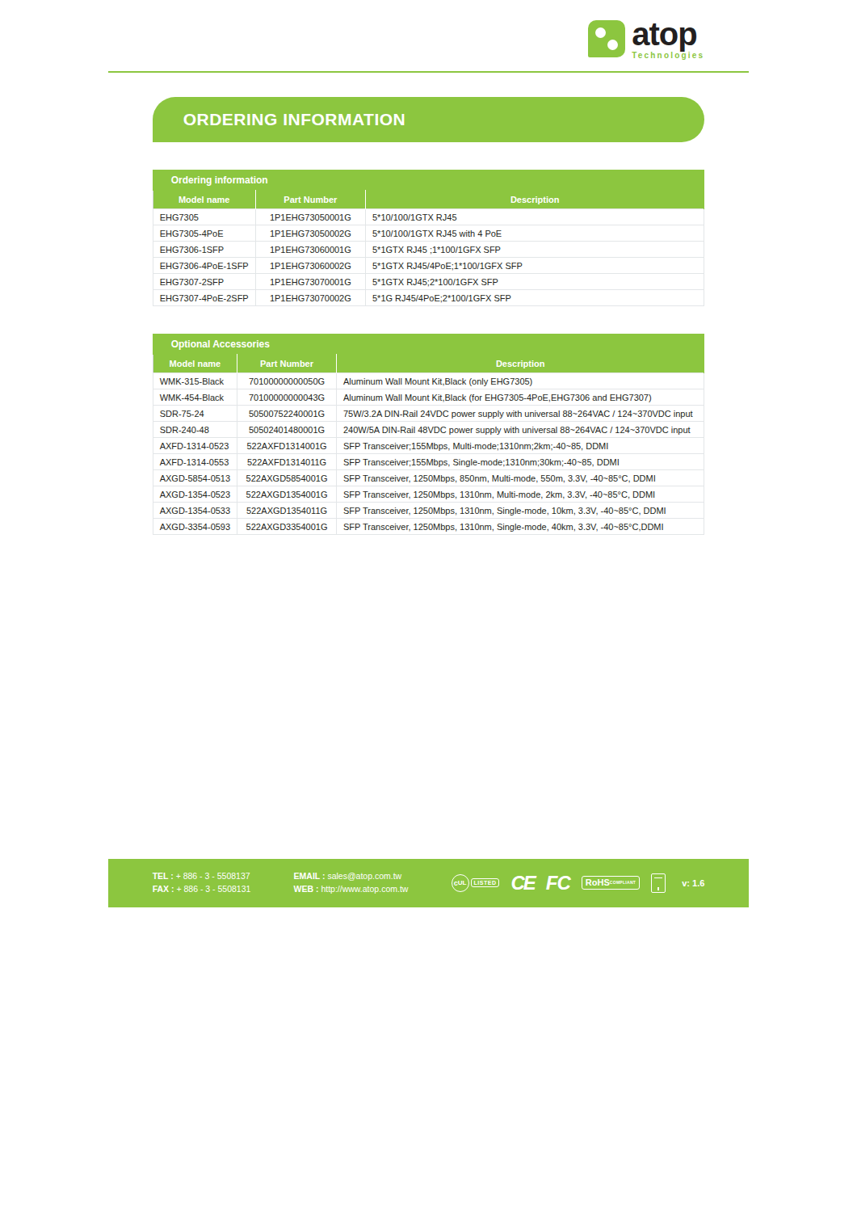atop
Technologies
ORDERING INFORMATION
Ordering information
| Model name | Part Number | Description |
| --- | --- | --- |
| EHG7305 | 1P1EHG73050001G | 5*10/100/1GTX RJ45 |
| EHG7305-4PoE | 1P1EHG73050002G | 5*10/100/1GTX RJ45 with 4 PoE |
| EHG7306-1SFP | 1P1EHG73060001G | 5*1GTX RJ45 ;1*100/1GFX SFP |
| EHG7306-4PoE-1SFP | 1P1EHG73060002G | 5*1GTX RJ45/4PoE;1*100/1GFX SFP |
| EHG7307-2SFP | 1P1EHG73070001G | 5*1GTX RJ45;2*100/1GFX SFP |
| EHG7307-4PoE-2SFP | 1P1EHG73070002G | 5*1G RJ45/4PoE;2*100/1GFX SFP |
Optional Accessories
| Model name | Part Number | Description |
| --- | --- | --- |
| WMK-315-Black | 70100000000050G | Aluminum Wall Mount Kit,Black (only EHG7305) |
| WMK-454-Black | 70100000000043G | Aluminum Wall Mount Kit,Black (for EHG7305-4PoE,EHG7306 and EHG7307) |
| SDR-75-24 | 50500752240001G | 75W/3.2A DIN-Rail 24VDC power supply with universal 88~264VAC / 124~370VDC input |
| SDR-240-48 | 50502401480001G | 240W/5A DIN-Rail 48VDC power supply with universal 88~264VAC / 124~370VDC input |
| AXFD-1314-0523 | 522AXFD1314001G | SFP Transceiver;155Mbps, Multi-mode;1310nm;2km;-40~85, DDMI |
| AXFD-1314-0553 | 522AXFD1314011G | SFP Transceiver;155Mbps, Single-mode;1310nm;30km;-40~85, DDMI |
| AXGD-5854-0513 | 522AXGD5854001G | SFP Transceiver, 1250Mbps, 850nm, Multi-mode, 550m, 3.3V, -40~85°C, DDMI |
| AXGD-1354-0523 | 522AXGD1354001G | SFP Transceiver, 1250Mbps, 1310nm, Multi-mode, 2km, 3.3V, -40~85°C, DDMI |
| AXGD-1354-0533 | 522AXGD1354011G | SFP Transceiver, 1250Mbps, 1310nm, Single-mode, 10km, 3.3V, -40~85°C, DDMI |
| AXGD-3354-0593 | 522AXGD3354001G | SFP Transceiver, 1250Mbps, 1310nm, Single-mode, 40km, 3.3V, -40~85°C,DDMI |
TEL : + 886 - 3 - 5508137
FAX : + 886 - 3 - 5508131
EMAIL : sales@atop.com.tw
WEB : http://www.atop.com.tw
cUL LISTED CE FC RoHS COMPLIANT v: 1.6